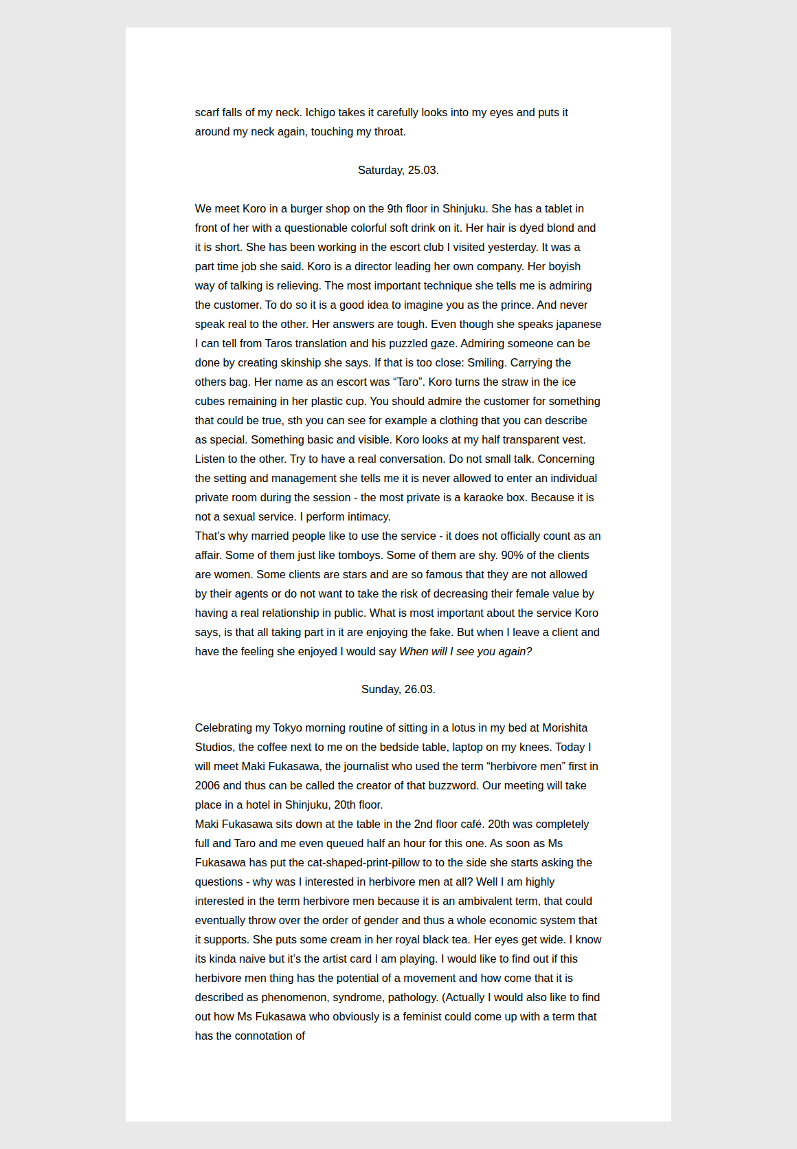scarf falls of my neck. Ichigo takes it carefully looks into my eyes and puts it around my neck again, touching my throat.
Saturday, 25.03.
We meet Koro in a burger shop on the 9th floor in Shinjuku. She has a tablet in front of her with a questionable colorful soft drink on it. Her hair is dyed blond and it is short. She has been working in the escort club I visited yesterday. It was a part time job she said. Koro is a director leading her own company. Her boyish way of talking is relieving. The most important technique she tells me is admiring the customer. To do so it is a good idea to imagine you as the prince. And never speak real to the other. Her answers are tough. Even though she speaks japanese I can tell from Taros translation and his puzzled gaze. Admiring someone can be done by creating skinship she says. If that is too close: Smiling. Carrying the others bag. Her name as an escort was “Taro”. Koro turns the straw in the ice cubes remaining in her plastic cup. You should admire the customer for something that could be true, sth you can see for example a clothing that you can describe as special. Something basic and visible. Koro looks at my half transparent vest. Listen to the other. Try to have a real conversation. Do not small talk. Concerning the setting and management she tells me it is never allowed to enter an individual private room during the session - the most private is a karaoke box. Because it is not a sexual service. I perform intimacy.
That's why married people like to use the service - it does not officially count as an affair. Some of them just like tomboys. Some of them are shy. 90% of the clients are women. Some clients are stars and are so famous that they are not allowed by their agents or do not want to take the risk of decreasing their female value by having a real relationship in public. What is most important about the service Koro says, is that all taking part in it are enjoying the fake. But when I leave a client and have the feeling she enjoyed I would say When will I see you again?
Sunday, 26.03.
Celebrating my Tokyo morning routine of sitting in a lotus in my bed at Morishita Studios, the coffee next to me on the bedside table, laptop on my knees. Today I will meet Maki Fukasawa, the journalist who used the term “herbivore men” first in 2006 and thus can be called the creator of that buzzword. Our meeting will take place in a hotel in Shinjuku, 20th floor.
Maki Fukasawa sits down at the table in the 2nd floor café. 20th was completely full and Taro and me even queued half an hour for this one. As soon as Ms Fukasawa has put the cat-shaped-print-pillow to to the side she starts asking the questions - why was I interested in herbivore men at all? Well I am highly interested in the term herbivore men because it is an ambivalent term, that could eventually throw over the order of gender and thus a whole economic system that it supports. She puts some cream in her royal black tea. Her eyes get wide. I know its kinda naive but it’s the artist card I am playing. I would like to find out if this herbivore men thing has the potential of a movement and how come that it is described as phenomenon, syndrome, pathology. (Actually I would also like to find out how Ms Fukasawa who obviously is a feminist could come up with a term that has the connotation of